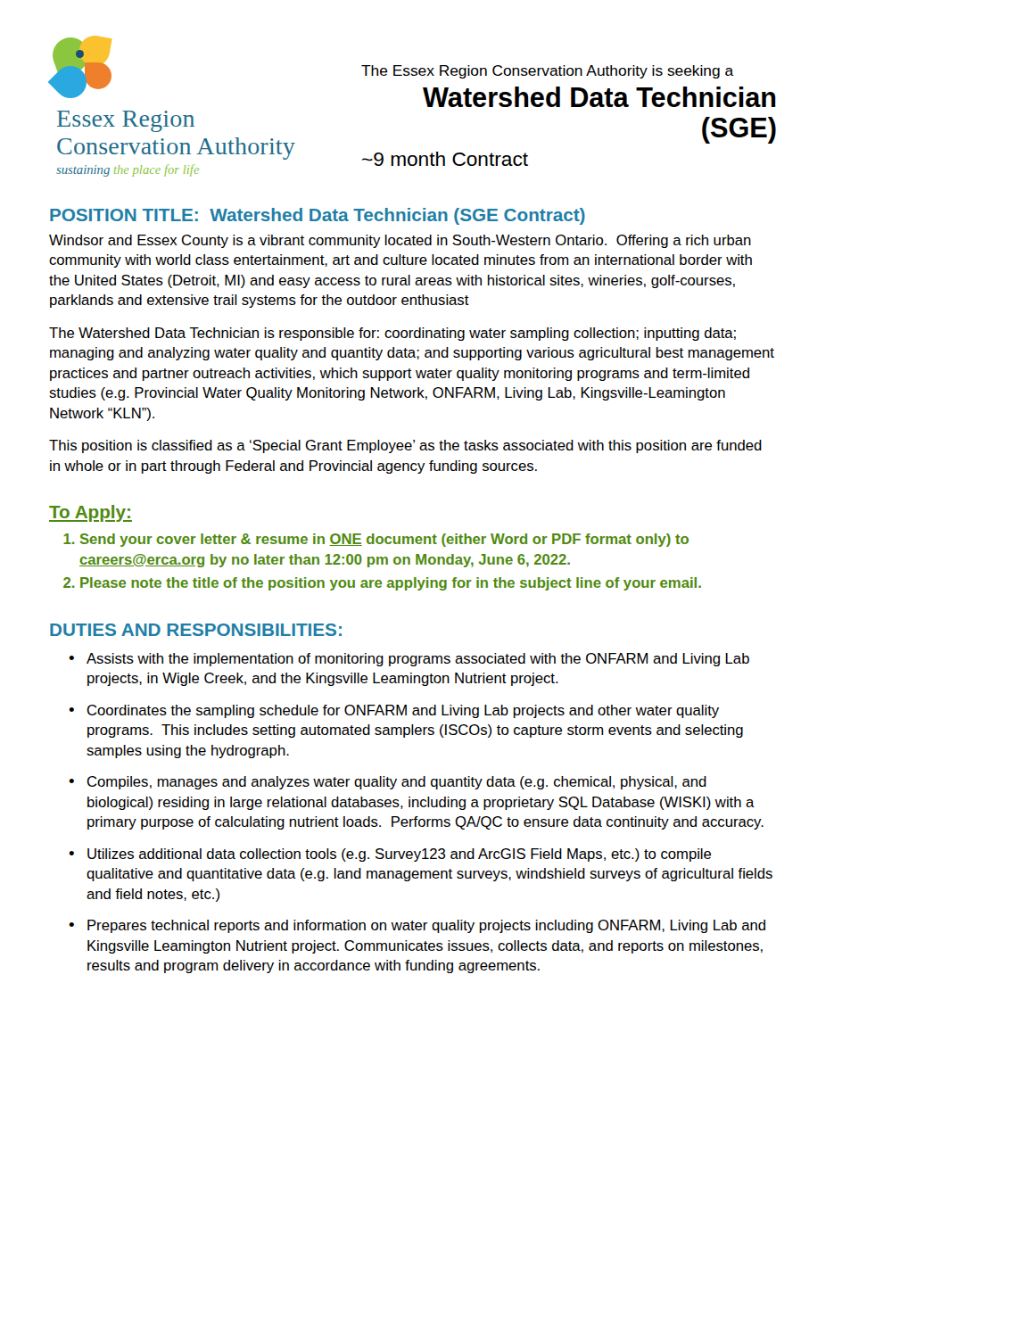Essex Region
Conservation Authority
sustaining the place for life
The Essex Region Conservation Authority is seeking a
Watershed Data Technician (SGE)
~9 month Contract
POSITION TITLE: Watershed Data Technician (SGE Contract)
Windsor and Essex County is a vibrant community located in South-Western Ontario. Offering a rich urban community with world class entertainment, art and culture located minutes from an international border with the United States (Detroit, MI) and easy access to rural areas with historical sites, wineries, golf-courses, parklands and extensive trail systems for the outdoor enthusiast
The Watershed Data Technician is responsible for: coordinating water sampling collection; inputting data; managing and analyzing water quality and quantity data; and supporting various agricultural best management practices and partner outreach activities, which support water quality monitoring programs and term-limited studies (e.g. Provincial Water Quality Monitoring Network, ONFARM, Living Lab, Kingsville-Leamington Network “KLN”).
This position is classified as a ‘Special Grant Employee’ as the tasks associated with this position are funded in whole or in part through Federal and Provincial agency funding sources.
To Apply:
Send your cover letter & resume in ONE document (either Word or PDF format only) to careers@erca.org by no later than 12:00 pm on Monday, June 6, 2022.
Please note the title of the position you are applying for in the subject line of your email.
DUTIES AND RESPONSIBILITIES:
Assists with the implementation of monitoring programs associated with the ONFARM and Living Lab projects, in Wigle Creek, and the Kingsville Leamington Nutrient project.
Coordinates the sampling schedule for ONFARM and Living Lab projects and other water quality programs. This includes setting automated samplers (ISCOs) to capture storm events and selecting samples using the hydrograph.
Compiles, manages and analyzes water quality and quantity data (e.g. chemical, physical, and biological) residing in large relational databases, including a proprietary SQL Database (WISKI) with a primary purpose of calculating nutrient loads. Performs QA/QC to ensure data continuity and accuracy.
Utilizes additional data collection tools (e.g. Survey123 and ArcGIS Field Maps, etc.) to compile qualitative and quantitative data (e.g. land management surveys, windshield surveys of agricultural fields and field notes, etc.)
Prepares technical reports and information on water quality projects including ONFARM, Living Lab and Kingsville Leamington Nutrient project. Communicates issues, collects data, and reports on milestones, results and program delivery in accordance with funding agreements.